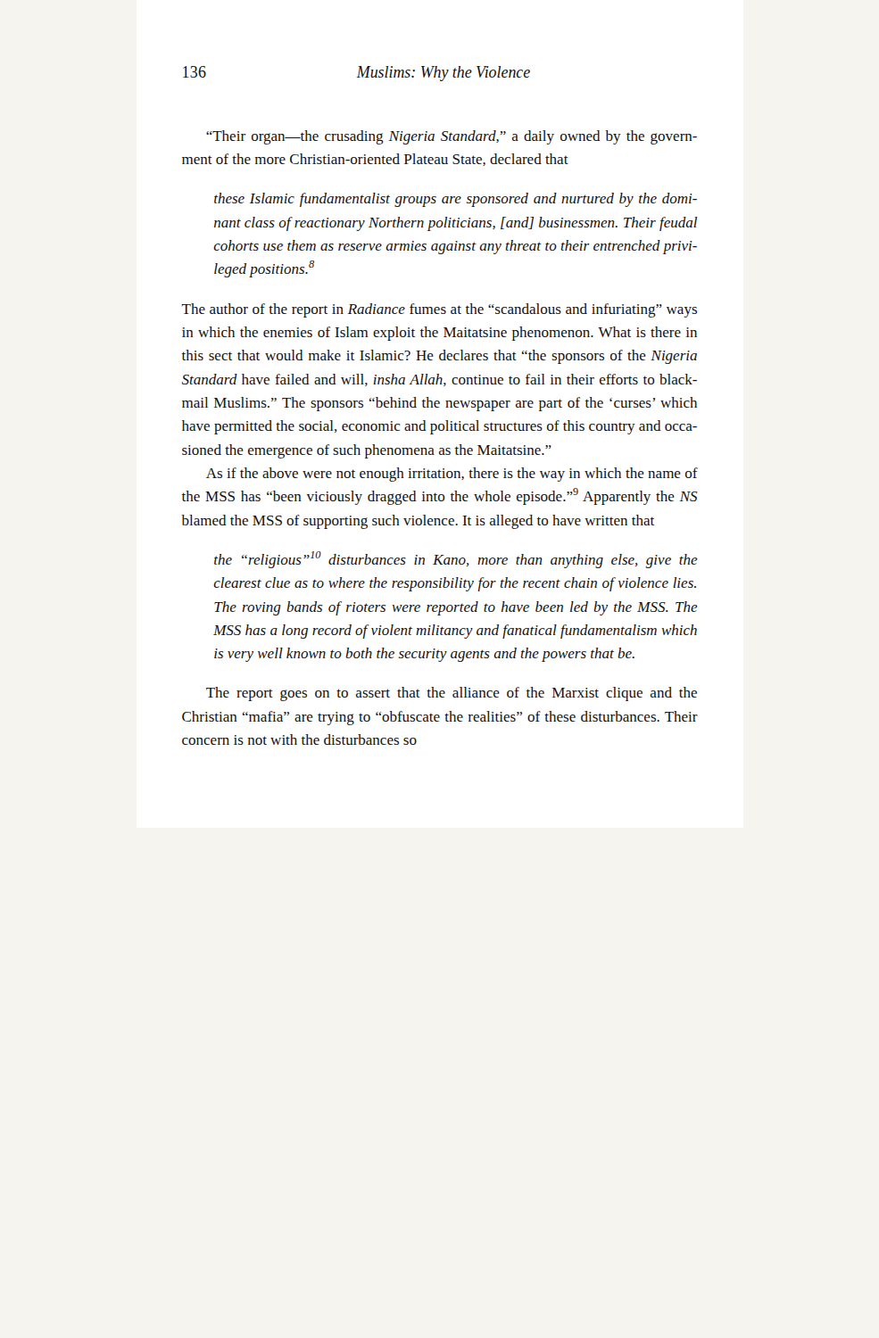136 Muslims: Why the Violence
“Their organ—the crusading Nigeria Standard,” a daily owned by the government of the more Christian-oriented Plateau State, declared that
these Islamic fundamentalist groups are sponsored and nurtured by the dominant class of reactionary Northern politicians, [and] businessmen. Their feudal cohorts use them as reserve armies against any threat to their entrenched privileged positions.8
The author of the report in Radiance fumes at the “scandalous and infuriating” ways in which the enemies of Islam exploit the Maitatsine phenomenon. What is there in this sect that would make it Islamic? He declares that “the sponsors of the Nigeria Standard have failed and will, insha Allah, continue to fail in their efforts to blackmail Muslims.” The sponsors “behind the newspaper are part of the ‘curses’ which have permitted the social, economic and political structures of this country and occasioned the emergence of such phenomena as the Maitatsine.”
As if the above were not enough irritation, there is the way in which the name of the MSS has “been viciously dragged into the whole episode.”9 Apparently the NS blamed the MSS of supporting such violence. It is alleged to have written that
the “religious”10 disturbances in Kano, more than anything else, give the clearest clue as to where the responsibility for the recent chain of violence lies. The roving bands of rioters were reported to have been led by the MSS. The MSS has a long record of violent militancy and fanatical fundamentalism which is very well known to both the security agents and the powers that be.
The report goes on to assert that the alliance of the Marxist clique and the Christian “mafia” are trying to “obfuscate the realities” of these disturbances. Their concern is not with the disturbances so